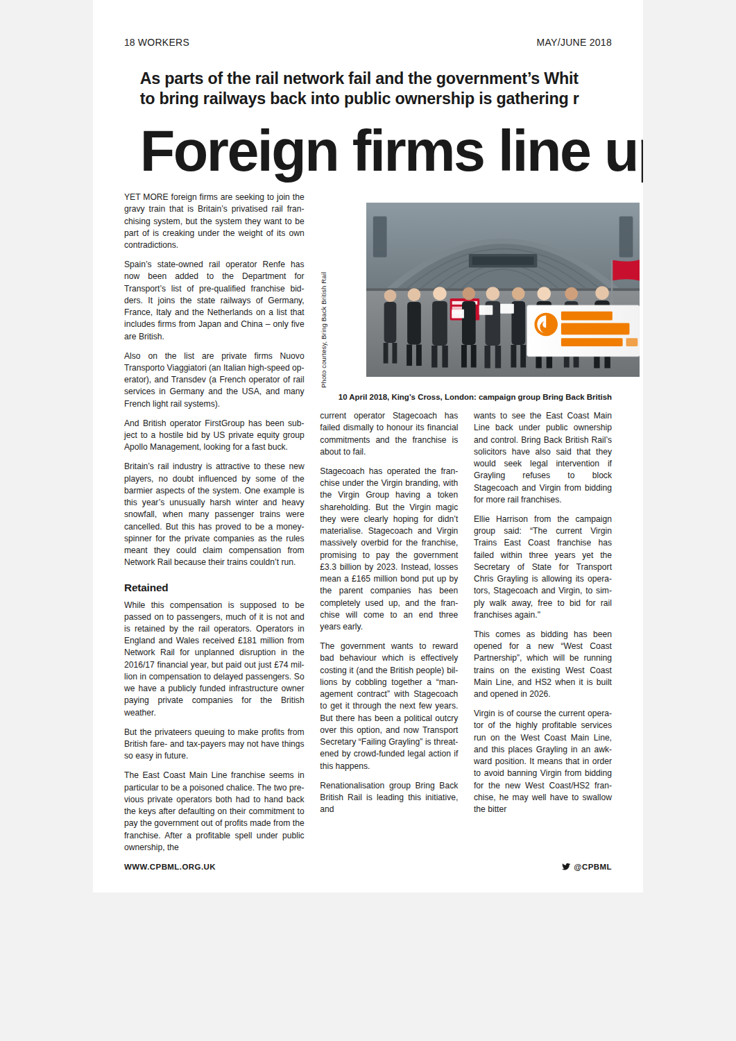18 WORKERS
MAY/JUNE 2018
As parts of the rail network fail and the government’s Whit to bring railways back into public ownership is gathering r
Foreign firms line up to
YET MORE foreign firms are seeking to join the gravy train that is Britain’s privatised rail franchising system, but the system they want to be part of is creaking under the weight of its own contradictions.
Spain’s state-owned rail operator Renfe has now been added to the Department for Transport’s list of pre-qualified franchise bidders. It joins the state railways of Germany, France, Italy and the Netherlands on a list that includes firms from Japan and China – only five are British.
Also on the list are private firms Nuovo Transporto Viaggiatori (an Italian high-speed operator), and Transdev (a French operator of rail services in Germany and the USA, and many French light rail systems).
And British operator FirstGroup has been subject to a hostile bid by US private equity group Apollo Management, looking for a fast buck.
Britain’s rail industry is attractive to these new players, no doubt influenced by some of the barmier aspects of the system. One example is this year’s unusually harsh winter and heavy snowfall, when many passenger trains were cancelled. But this has proved to be a money-spinner for the private companies as the rules meant they could claim compensation from Network Rail because their trains couldn’t run.
Retained
While this compensation is supposed to be passed on to passengers, much of it is not and is retained by the rail operators. Operators in England and Wales received £181 million from Network Rail for unplanned disruption in the 2016/17 financial year, but paid out just £74 million in compensation to delayed passengers. So we have a publicly funded infrastructure owner paying private companies for the British weather.
But the privateers queuing to make profits from British fare- and tax-payers may not have things so easy in future.
The East Coast Main Line franchise seems in particular to be a poisoned chalice. The two previous private operators both had to hand back the keys after defaulting on their commitment to pay the government out of profits made from the franchise. After a profitable spell under public ownership, the
Photo courtesy, Bring Back British Rail
10 April 2018, King’s Cross, London: campaign group Bring Back British Rail call for a public Ea
current operator Stagecoach has failed dismally to honour its financial commitments and the franchise is about to fail.
Stagecoach has operated the franchise under the Virgin branding, with the Virgin Group having a token shareholding. But the Virgin magic they were clearly hoping for didn’t materialise. Stagecoach and Virgin massively overbid for the franchise, promising to pay the government £3.3 billion by 2023. Instead, losses mean a £165 million bond put up by the parent companies has been completely used up, and the franchise will come to an end three years early.
The government wants to reward bad behaviour which is effectively costing it (and the British people) billions by cobbling together a “management contract” with Stagecoach to get it through the next few years. But there has been a political outcry over this option, and now Transport Secretary “Failing Grayling” is threatened by crowd-funded legal action if this happens.
Renationalisation group Bring Back British Rail is leading this initiative, and
wants to see the East Coast Main Line back under public ownership and control. Bring Back British Rail’s solicitors have also said that they would seek legal intervention if Grayling refuses to block Stagecoach and Virgin from bidding for more rail franchises.
Ellie Harrison from the campaign group said: “The current Virgin Trains East Coast franchise has failed within three years yet the Secretary of State for Transport Chris Grayling is allowing its operators, Stagecoach and Virgin, to simply walk away, free to bid for rail franchises again."
This comes as bidding has been opened for a new “West Coast Partnership”, which will be running trains on the existing West Coast Main Line, and HS2 when it is built and opened in 2026.
Virgin is of course the current operator of the highly profitable services run on the West Coast Main Line, and this places Grayling in an awkward position. It means that in order to avoid banning Virgin from bidding for the new West Coast/HS2 franchise, he may well have to swallow the bitter
WWW.CPBML.ORG.UK
@CPBML